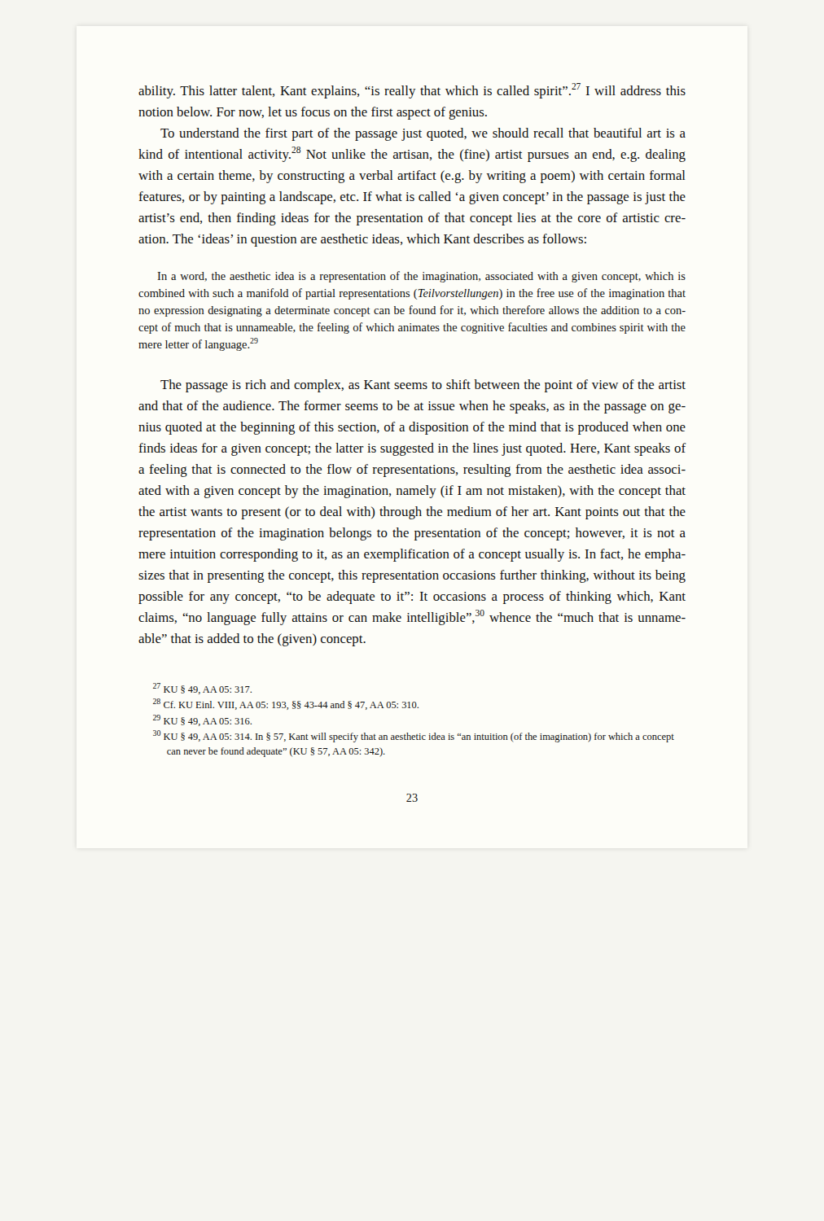ability. This latter talent, Kant explains, “is really that which is called spirit”.27 I will address this notion below. For now, let us focus on the first aspect of genius.
To understand the first part of the passage just quoted, we should recall that beautiful art is a kind of intentional activity.28 Not unlike the artisan, the (fine) artist pursues an end, e.g. dealing with a certain theme, by constructing a verbal artifact (e.g. by writing a poem) with certain formal features, or by painting a landscape, etc. If what is called ‘a given concept’ in the passage is just the artist’s end, then finding ideas for the presentation of that concept lies at the core of artistic creation. The ‘ideas’ in question are aesthetic ideas, which Kant describes as follows:
In a word, the aesthetic idea is a representation of the imagination, associated with a given concept, which is combined with such a manifold of partial representations (Teilvorstellungen) in the free use of the imagination that no expression designating a determinate concept can be found for it, which therefore allows the addition to a concept of much that is unnameable, the feeling of which animates the cognitive faculties and combines spirit with the mere letter of language.29
The passage is rich and complex, as Kant seems to shift between the point of view of the artist and that of the audience. The former seems to be at issue when he speaks, as in the passage on genius quoted at the beginning of this section, of a disposition of the mind that is produced when one finds ideas for a given concept; the latter is suggested in the lines just quoted. Here, Kant speaks of a feeling that is connected to the flow of representations, resulting from the aesthetic idea associated with a given concept by the imagination, namely (if I am not mistaken), with the concept that the artist wants to present (or to deal with) through the medium of her art. Kant points out that the representation of the imagination belongs to the presentation of the concept; however, it is not a mere intuition corresponding to it, as an exemplification of a concept usually is. In fact, he emphasizes that in presenting the concept, this representation occasions further thinking, without its being possible for any concept, “to be adequate to it”: It occasions a process of thinking which, Kant claims, “no language fully attains or can make intelligible”,30 whence the “much that is unnameable” that is added to the (given) concept.
27 KU § 49, AA 05: 317.
28 Cf. KU Einl. VIII, AA 05: 193, §§ 43-44 and § 47, AA 05: 310.
29 KU § 49, AA 05: 316.
30 KU § 49, AA 05: 314. In § 57, Kant will specify that an aesthetic idea is “an intuition (of the imagination) for which a concept can never be found adequate” (KU § 57, AA 05: 342).
23